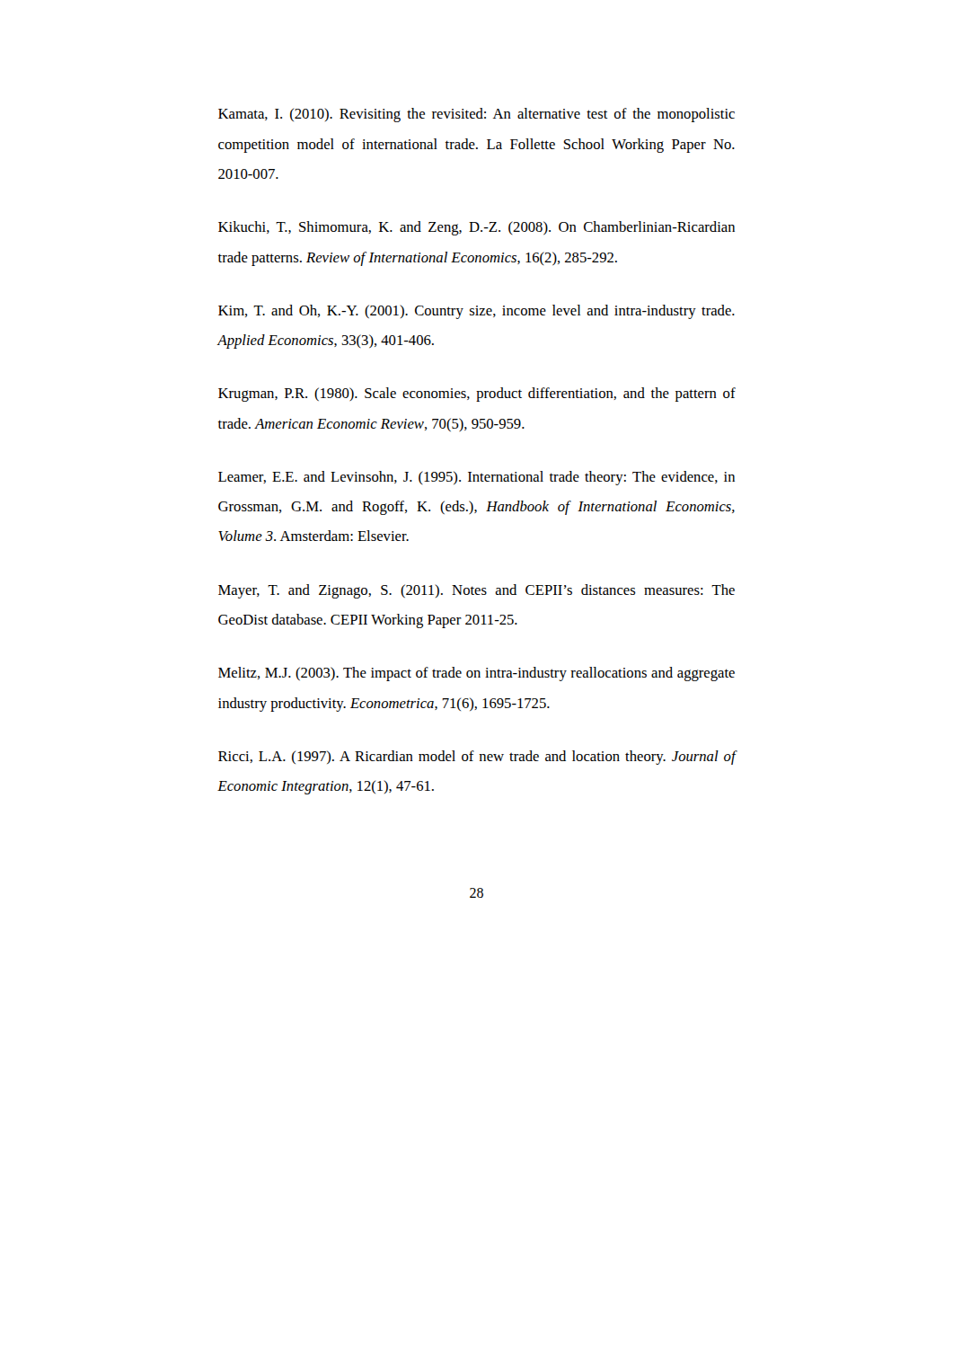Kamata, I. (2010). Revisiting the revisited: An alternative test of the monopolistic competition model of international trade. La Follette School Working Paper No. 2010-007.
Kikuchi, T., Shimomura, K. and Zeng, D.-Z. (2008). On Chamberlinian-Ricardian trade patterns. Review of International Economics, 16(2), 285-292.
Kim, T. and Oh, K.-Y. (2001). Country size, income level and intra-industry trade. Applied Economics, 33(3), 401-406.
Krugman, P.R. (1980). Scale economies, product differentiation, and the pattern of trade. American Economic Review, 70(5), 950-959.
Leamer, E.E. and Levinsohn, J. (1995). International trade theory: The evidence, in Grossman, G.M. and Rogoff, K. (eds.), Handbook of International Economics, Volume 3. Amsterdam: Elsevier.
Mayer, T. and Zignago, S. (2011). Notes and CEPII’s distances measures: The GeoDist database. CEPII Working Paper 2011-25.
Melitz, M.J. (2003). The impact of trade on intra-industry reallocations and aggregate industry productivity. Econometrica, 71(6), 1695-1725.
Ricci, L.A. (1997). A Ricardian model of new trade and location theory. Journal of Economic Integration, 12(1), 47-61.
28